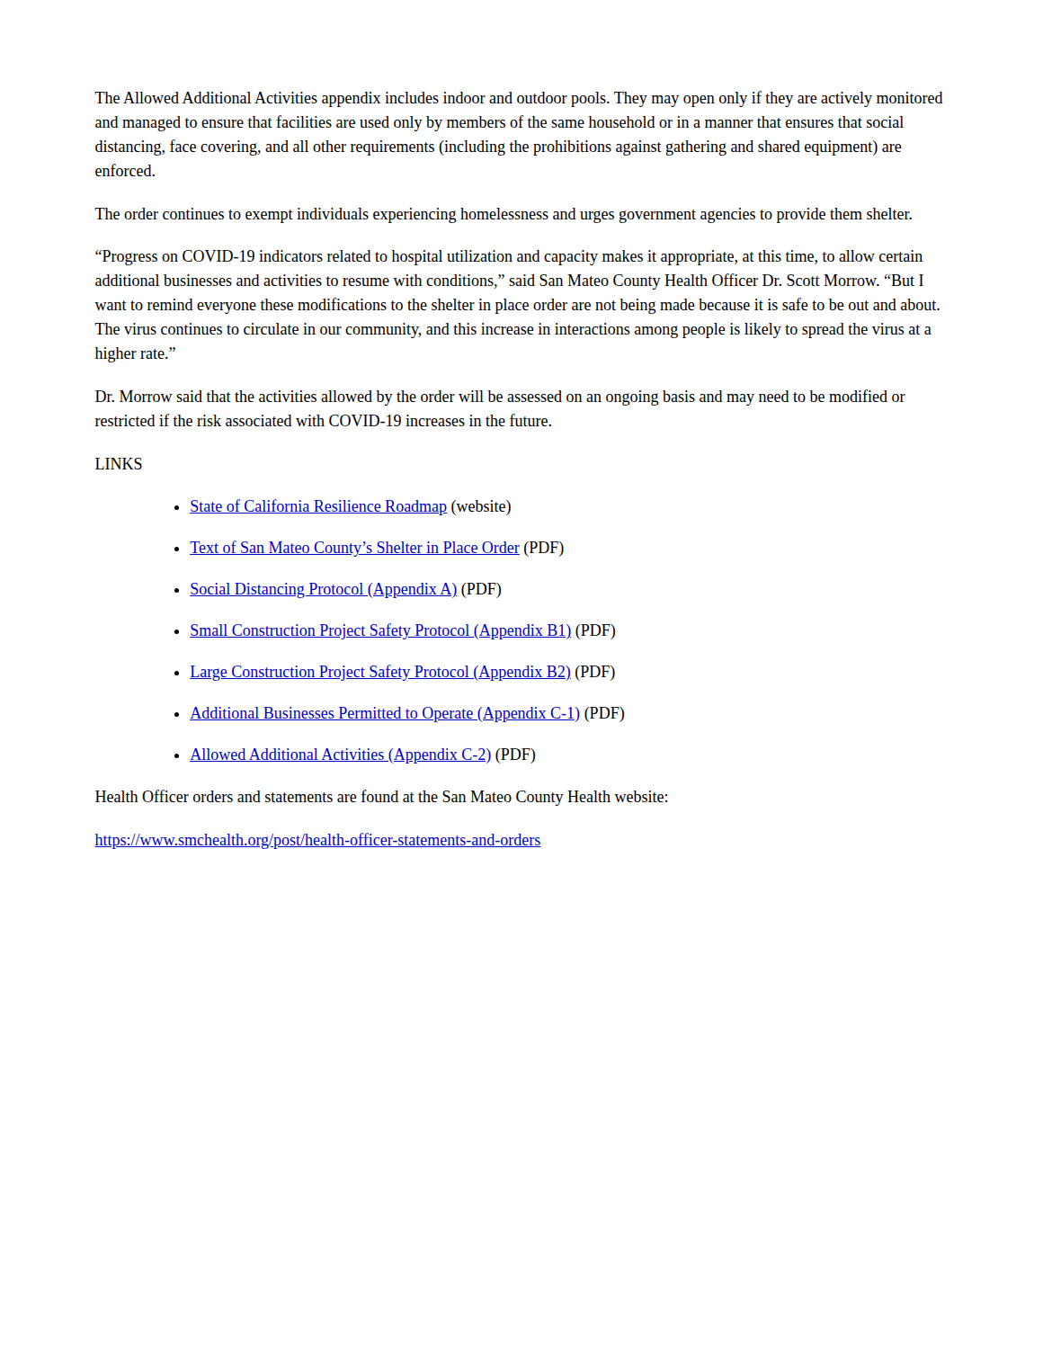The Allowed Additional Activities appendix includes indoor and outdoor pools. They may open only if they are actively monitored and managed to ensure that facilities are used only by members of the same household or in a manner that ensures that social distancing, face covering, and all other requirements (including the prohibitions against gathering and shared equipment) are enforced.
The order continues to exempt individuals experiencing homelessness and urges government agencies to provide them shelter.
“Progress on COVID-19 indicators related to hospital utilization and capacity makes it appropriate, at this time, to allow certain additional businesses and activities to resume with conditions,” said San Mateo County Health Officer Dr. Scott Morrow. “But I want to remind everyone these modifications to the shelter in place order are not being made because it is safe to be out and about. The virus continues to circulate in our community, and this increase in interactions among people is likely to spread the virus at a higher rate.”
Dr. Morrow said that the activities allowed by the order will be assessed on an ongoing basis and may need to be modified or restricted if the risk associated with COVID-19 increases in the future.
LINKS
State of California Resilience Roadmap (website)
Text of San Mateo County’s Shelter in Place Order (PDF)
Social Distancing Protocol (Appendix A) (PDF)
Small Construction Project Safety Protocol (Appendix B1) (PDF)
Large Construction Project Safety Protocol (Appendix B2) (PDF)
Additional Businesses Permitted to Operate (Appendix C-1) (PDF)
Allowed Additional Activities (Appendix C-2) (PDF)
Health Officer orders and statements are found at the San Mateo County Health website:
https://www.smchealth.org/post/health-officer-statements-and-orders